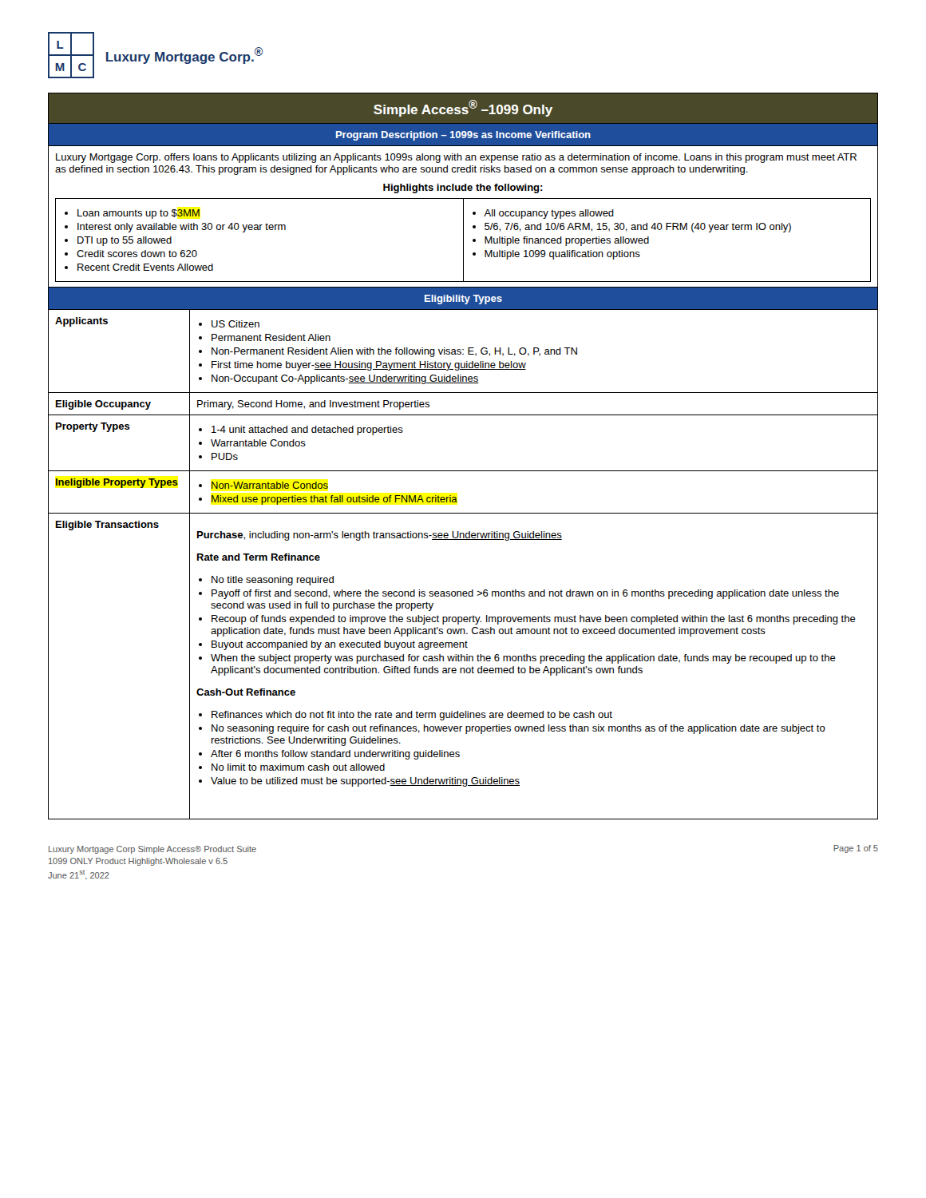L
M
C
Luxury Mortgage Corp.®
| Simple Access ® –1099 Only |
| Program Description – 1099s as Income Verification |
| Luxury Mortgage Corp. offers loans to Applicants utilizing an Applicants 1099s along with an expense ratio as a determination of income. Loans in this program must meet ATR as defined in section 1026.43. This program is designed for Applicants who are sound credit risks based on a common sense approach to underwriting. Highlights include the following: / Loan amounts up to $ 3MM Interest only available with 30 or 40 year term DTI up to 55 allowed Credit scores down to 620 Recent Credit Events Allowed / All occupancy types allowed 5/6, 7/6, and 10/6 ARM, 15, 30, and 40 FRM (40 year term IO only) Multiple financed properties allowed Multiple 1099 qualification options / |
| Eligibility Types |
| Applicants | US Citizen Permanent Resident Alien Non-Permanent Resident Alien with the following visas: E, G, H, L, O, P, and TN First time home buyer- see Housing Payment History guideline below Non-Occupant Co-Applicants- see Underwriting Guidelines |
| Eligible Occupancy | Primary, Second Home, and Investment Properties |
| Property Types | 1-4 unit attached and detached properties Warrantable Condos PUDs |
| Ineligible Property Types | Non-Warrantable Condos Mixed use properties that fall outside of FNMA criteria |
| Eligible Transactions | Purchase , including non-arm's length transactions- see Underwriting Guidelines Rate and Term Refinance No title seasoning required Payoff of first and second, where the second is seasoned >6 months and not drawn on in 6 months preceding application date unless the second was used in full to purchase the property Recoup of funds expended to improve the subject property. Improvements must have been completed within the last 6 months preceding the application date, funds must have been Applicant's own. Cash out amount not to exceed documented improvement costs Buyout accompanied by an executed buyout agreement When the subject property was purchased for cash within the 6 months preceding the application date, funds may be recouped up to the Applicant's documented contribution. Gifted funds are not deemed to be Applicant's own funds Cash-Out Refinance Refinances which do not fit into the rate and term guidelines are deemed to be cash out No seasoning require for cash out refinances, however properties owned less than six months as of the application date are subject to restrictions. See Underwriting Guidelines. After 6 months follow standard underwriting guidelines No limit to maximum cash out allowed Value to be utilized must be supported- see Underwriting Guidelines |
Luxury Mortgage Corp Simple Access® Product Suite
1099 ONLY Product Highlight-Wholesale v 6.5
June 21st, 2022
Page 1 of 5